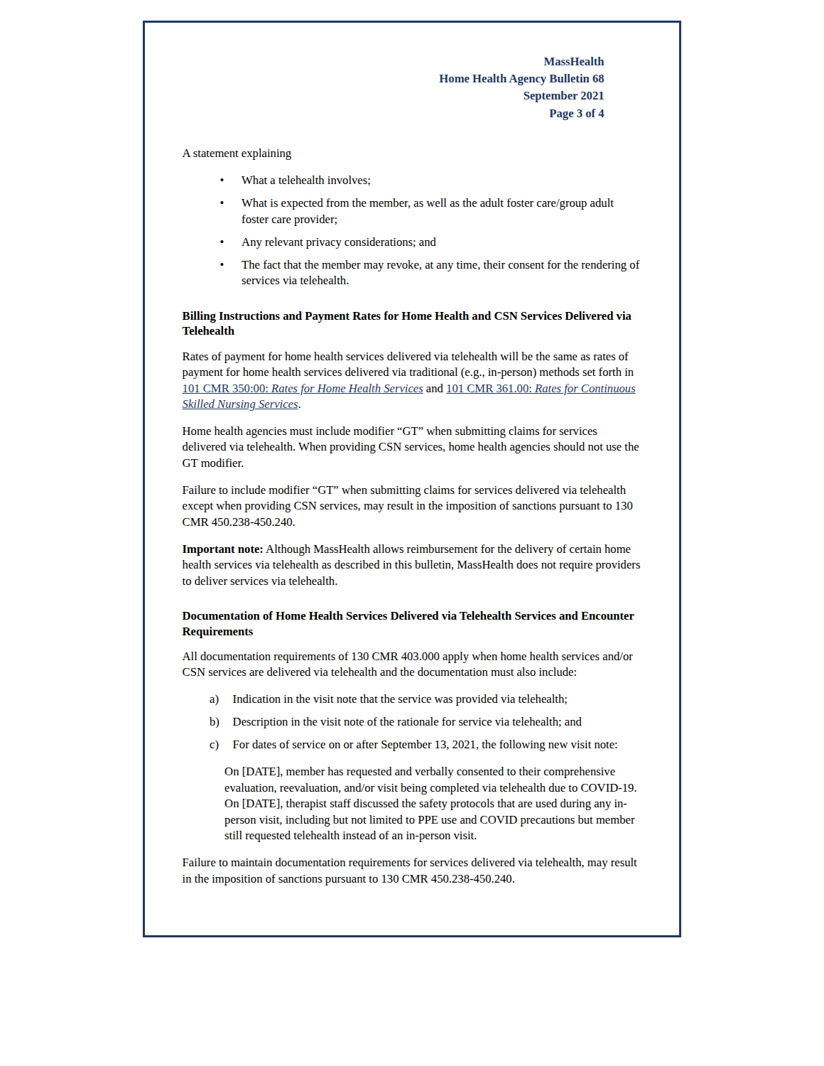MassHealth
Home Health Agency Bulletin 68
September 2021
Page 3 of 4
A statement explaining
What a telehealth involves;
What is expected from the member, as well as the adult foster care/group adult foster care provider;
Any relevant privacy considerations; and
The fact that the member may revoke, at any time, their consent for the rendering of services via telehealth.
Billing Instructions and Payment Rates for Home Health and CSN Services Delivered via Telehealth
Rates of payment for home health services delivered via telehealth will be the same as rates of payment for home health services delivered via traditional (e.g., in-person) methods set forth in 101 CMR 350:00: Rates for Home Health Services and 101 CMR 361.00: Rates for Continuous Skilled Nursing Services.
Home health agencies must include modifier “GT” when submitting claims for services delivered via telehealth. When providing CSN services, home health agencies should not use the GT modifier.
Failure to include modifier “GT” when submitting claims for services delivered via telehealth except when providing CSN services, may result in the imposition of sanctions pursuant to 130 CMR 450.238-450.240.
Important note: Although MassHealth allows reimbursement for the delivery of certain home health services via telehealth as described in this bulletin, MassHealth does not require providers to deliver services via telehealth.
Documentation of Home Health Services Delivered via Telehealth Services and Encounter Requirements
All documentation requirements of 130 CMR 403.000 apply when home health services and/or CSN services are delivered via telehealth and the documentation must also include:
Indication in the visit note that the service was provided via telehealth;
Description in the visit note of the rationale for service via telehealth; and
For dates of service on or after September 13, 2021, the following new visit note:
On [DATE], member has requested and verbally consented to their comprehensive evaluation, reevaluation, and/or visit being completed via telehealth due to COVID-19. On [DATE], therapist staff discussed the safety protocols that are used during any in-person visit, including but not limited to PPE use and COVID precautions but member still requested telehealth instead of an in-person visit.
Failure to maintain documentation requirements for services delivered via telehealth, may result in the imposition of sanctions pursuant to 130 CMR 450.238-450.240.